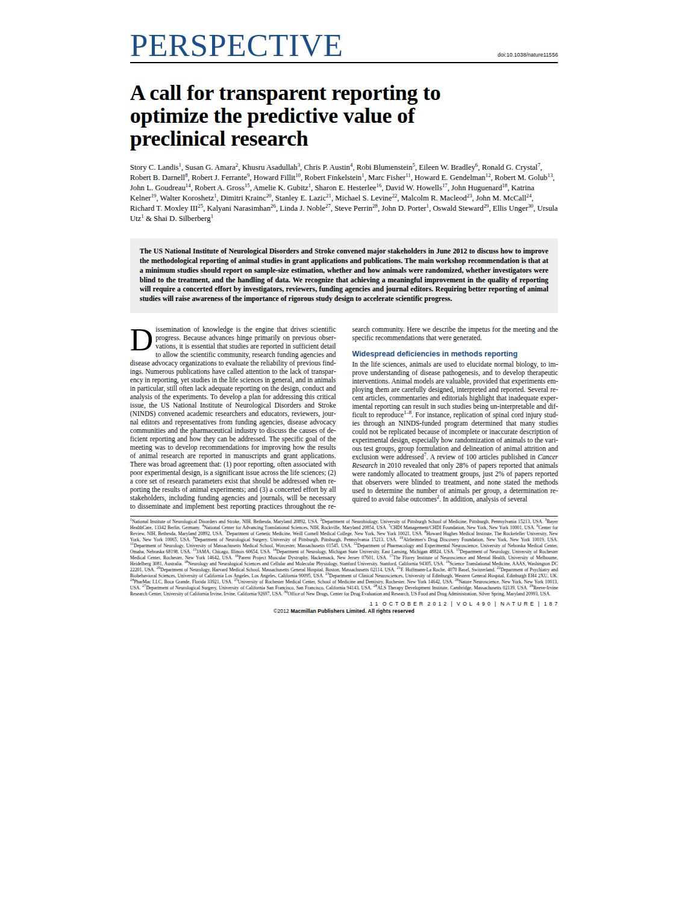PERSPECTIVE
doi:10.1038/nature11556
A call for transparent reporting to
optimize the predictive value of
preclinical research
Story C. Landis1, Susan G. Amara2, Khusru Asadullah3, Chris P. Austin4, Robi Blumenstein5, Eileen W. Bradley6, Ronald G. Crystal7, Robert B. Darnell8, Robert J. Ferrante9, Howard Fillit10, Robert Finkelstein1, Marc Fisher11, Howard E. Gendelman12, Robert M. Golub13, John L. Goudreau14, Robert A. Gross15, Amelie K. Gubitz1, Sharon E. Hesterlee16, David W. Howells17, John Huguenard18, Katrina Kelner19, Walter Koroshetz1, Dimitri Krainc20, Stanley E. Lazic21, Michael S. Levine22, Malcolm R. Macleod23, John M. McCall24, Richard T. Moxley III25, Kalyani Narasimhan26, Linda J. Noble27, Steve Perrin28, John D. Porter1, Oswald Steward29, Ellis Unger30, Ursula Utz1 & Shai D. Silberberg1
The US National Institute of Neurological Disorders and Stroke convened major stakeholders in June 2012 to discuss how to improve the methodological reporting of animal studies in grant applications and publications. The main workshop recommendation is that at a minimum studies should report on sample-size estimation, whether and how animals were randomized, whether investigators were blind to the treatment, and the handling of data. We recognize that achieving a meaningful improvement in the quality of reporting will require a concerted effort by investigators, reviewers, funding agencies and journal editors. Requiring better reporting of animal studies will raise awareness of the importance of rigorous study design to accelerate scientific progress.
Dissemination of knowledge is the engine that drives scientific progress. Because advances hinge primarily on previous observations, it is essential that studies are reported in sufficient detail to allow the scientific community, research funding agencies and disease advocacy organizations to evaluate the reliability of previous findings. Numerous publications have called attention to the lack of transparency in reporting, yet studies in the life sciences in general, and in animals in particular, still often lack adequate reporting on the design, conduct and analysis of the experiments. To develop a plan for addressing this critical issue, the US National Institute of Neurological Disorders and Stroke (NINDS) convened academic researchers and educators, reviewers, journal editors and representatives from funding agencies, disease advocacy communities and the pharmaceutical industry to discuss the causes of deficient reporting and how they can be addressed. The specific goal of the meeting was to develop recommendations for improving how the results of animal research are reported in manuscripts and grant applications. There was broad agreement that: (1) poor reporting, often associated with poor experimental design, is a significant issue across the life sciences; (2) a core set of research parameters exist that should be addressed when reporting the results of animal experiments; and (3) a concerted effort by all stakeholders, including funding agencies and journals, will be necessary to disseminate and implement best reporting practices throughout the research community. Here we describe the impetus for the meeting and the specific recommendations that were generated.
Widespread deficiencies in methods reporting
In the life sciences, animals are used to elucidate normal biology, to improve understanding of disease pathogenesis, and to develop therapeutic interventions. Animal models are valuable, provided that experiments employing them are carefully designed, interpreted and reported. Several recent articles, commentaries and editorials highlight that inadequate experimental reporting can result in such studies being un-interpretable and difficult to reproduce1–8. For instance, replication of spinal cord injury studies through an NINDS-funded program determined that many studies could not be replicated because of incomplete or inaccurate description of experimental design, especially how randomization of animals to the various test groups, group formulation and delineation of animal attrition and exclusion were addressed7. A review of 100 articles published in Cancer Research in 2010 revealed that only 28% of papers reported that animals were randomly allocated to treatment groups, just 2% of papers reported that observers were blinded to treatment, and none stated the methods used to determine the number of animals per group, a determination required to avoid false outcomes2. In addition, analysis of several
1National Institute of Neurological Disorders and Stroke, NIH, Bethesda, Maryland 20892, USA. 2Department of Neurobiology, University of Pittsburgh School of Medicine, Pittsburgh, Pennsylvania 15213, USA. 3Bayer HealthCare, 13342 Berlin, Germany. 4National Center for Advancing Translational Sciences, NIH, Rockville, Maryland 20854, USA. 5CHDI Management/CHDI Foundation, New York, New York 10001, USA. 6Center for Review, NIH, Bethesda, Maryland 20892, USA. 7Department of Genetic Medicine, Weill Cornell Medical College, New York, New York 10021, USA. 8Howard Hughes Medical Institute, The Rockefeller University, New York, New York 10065, USA. 9Department of Neurological Surgery, University of Pittsburgh, Pittsburgh, Pennsylvania 15213, USA. 10Alzheimer's Drug Discovery Foundation, New York, New York 10019, USA. 11Department of Neurology, University of Massachusetts Medical School, Worcester, Massachusetts 01545, USA. 12Department of Pharmacology and Experimental Neuroscience, University of Nebraska Medical Center, Omaha, Nebraska 68198, USA. 13JAMA, Chicago, Illinois 60654, USA. 14Department of Neurology, Michigan State University, East Lansing, Michigan 48824, USA. 15Department of Neurology, University of Rochester Medical Center, Rochester, New York 14642, USA. 16Parent Project Muscular Dystrophy, Hackensack, New Jersey 07601, USA. 17The Florey Institute of Neuroscience and Mental Health, University of Melbourne, Heidelberg 3081, Australia. 18Neurology and Neurological Sciences and Cellular and Molecular Physiology, Stanford University, Stanford, California 94305, USA. 19Science Translational Medicine, AAAS, Washington DC 22201, USA. 20Department of Neurology, Harvard Medical School, Massachusetts General Hospital, Boston, Massachusetts 02114, USA. 21F. Hoffmann-La Roche, 4070 Basel, Switzerland. 22Department of Psychiatry and Biobehavioral Sciences, University of California Los Angeles, Los Angeles, California 90095, USA. 23Department of Clinical Neurosciences, University of Edinburgh, Western General Hospital, Edinburgh EH4 2XU, UK. 24PharMac LLC, Boca Grande, Florida 33921, USA. 25University of Rochester Medical Center, School of Medicine and Dentistry, Rochester, New York 14642, USA. 26Nature Neuroscience, New York, New York 10013, USA. 27Department of Neurological Surgery, University of California San Francisco, San Francisco, California 94143, USA. 28ALS Therapy Development Institute, Cambridge, Massachusetts 02139, USA. 29Reeve-Irvine Research Center, University of California Irvine, Irvine, California 92697, USA. 30Office of New Drugs, Center for Drug Evaluation and Research, US Food and Drug Administration, Silver Spring, Maryland 20993, USA.
1 1 O C T O B E R 2 0 1 2 | V O L 4 9 0 | N A T U R E | 1 8 7
©2012 Macmillan Publishers Limited. All rights reserved